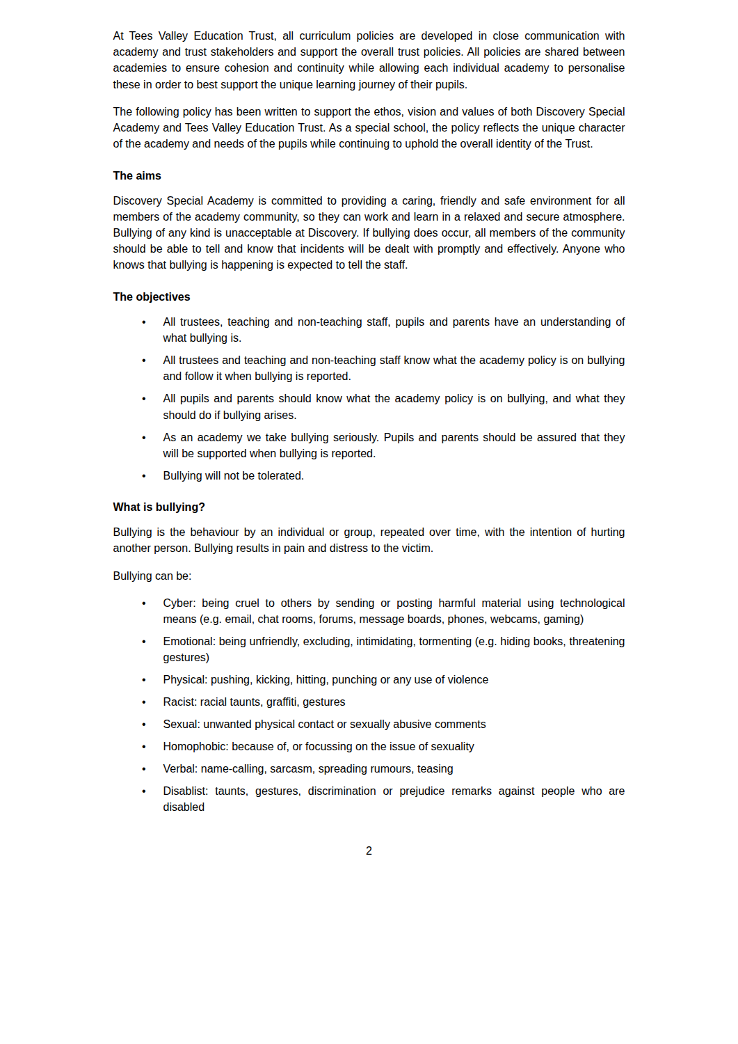At Tees Valley Education Trust, all curriculum policies are developed in close communication with academy and trust stakeholders and support the overall trust policies. All policies are shared between academies to ensure cohesion and continuity while allowing each individual academy to personalise these in order to best support the unique learning journey of their pupils.
The following policy has been written to support the ethos, vision and values of both Discovery Special Academy and Tees Valley Education Trust. As a special school, the policy reflects the unique character of the academy and needs of the pupils while continuing to uphold the overall identity of the Trust.
The aims
Discovery Special Academy is committed to providing a caring, friendly and safe environment for all members of the academy community, so they can work and learn in a relaxed and secure atmosphere. Bullying of any kind is unacceptable at Discovery. If bullying does occur, all members of the community should be able to tell and know that incidents will be dealt with promptly and effectively. Anyone who knows that bullying is happening is expected to tell the staff.
The objectives
All trustees, teaching and non-teaching staff, pupils and parents have an understanding of what bullying is.
All trustees and teaching and non-teaching staff know what the academy policy is on bullying and follow it when bullying is reported.
All pupils and parents should know what the academy policy is on bullying, and what they should do if bullying arises.
As an academy we take bullying seriously. Pupils and parents should be assured that they will be supported when bullying is reported.
Bullying will not be tolerated.
What is bullying?
Bullying is the behaviour by an individual or group, repeated over time, with the intention of hurting another person. Bullying results in pain and distress to the victim.
Bullying can be:
Cyber: being cruel to others by sending or posting harmful material using technological means (e.g. email, chat rooms, forums, message boards, phones, webcams, gaming)
Emotional: being unfriendly, excluding, intimidating, tormenting (e.g. hiding books, threatening gestures)
Physical: pushing, kicking, hitting, punching or any use of violence
Racist: racial taunts, graffiti, gestures
Sexual: unwanted physical contact or sexually abusive comments
Homophobic: because of, or focussing on the issue of sexuality
Verbal: name-calling, sarcasm, spreading rumours, teasing
Disablist: taunts, gestures, discrimination or prejudice remarks against people who are disabled
2